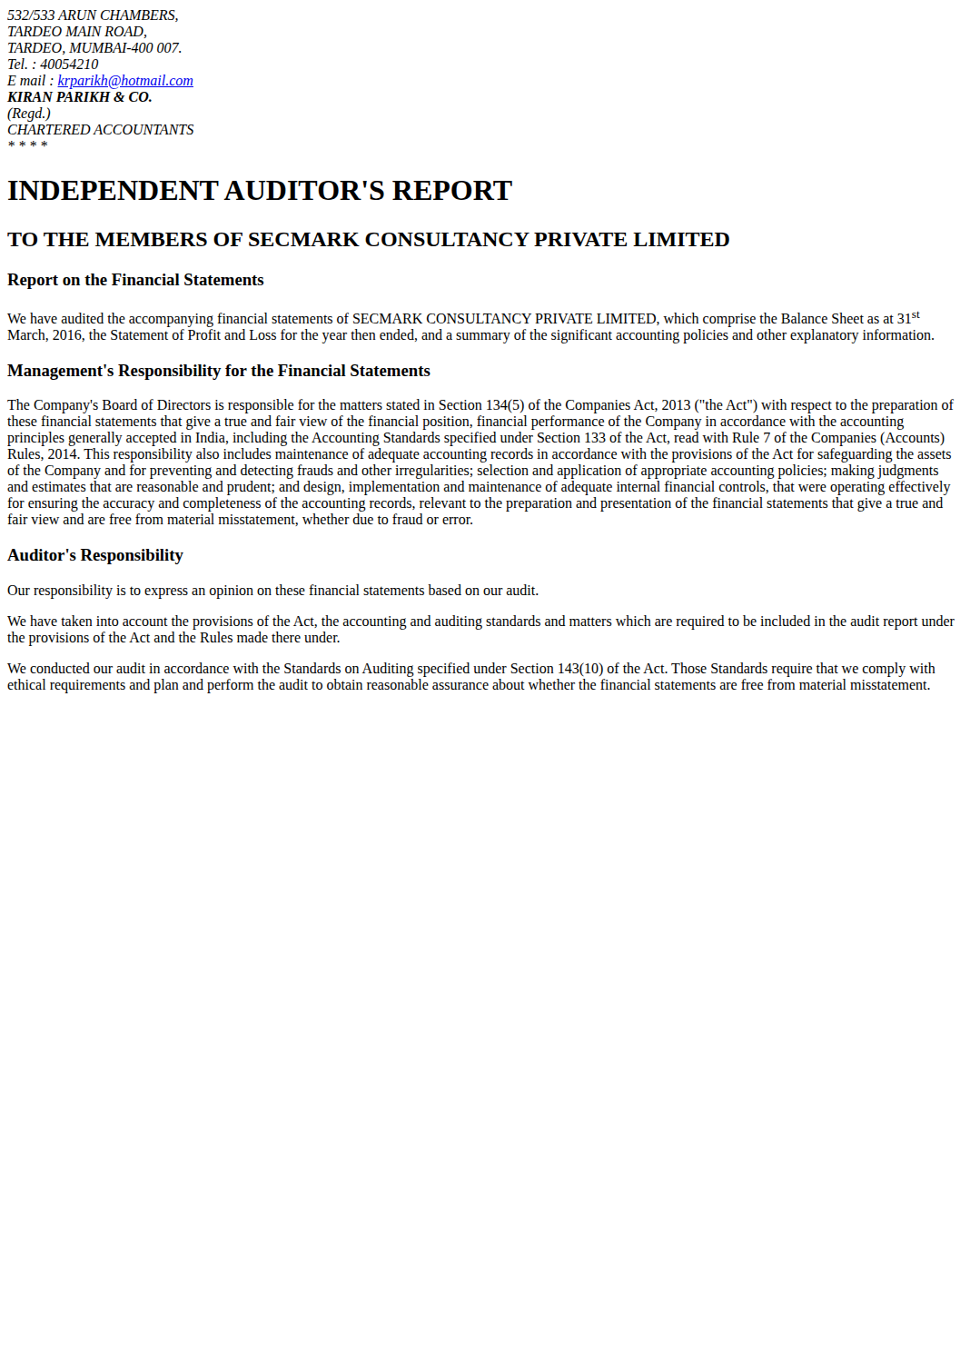532/533 ARUN CHAMBERS,
TARDEO MAIN ROAD,
TARDEO, MUMBAI-400 007.
Tel. : 40054210
E mail : krparikh@hotmail.com KIRAN PARIKH & CO.
(Regd.)
CHARTERED ACCOUNTANTS
* * * *
INDEPENDENT AUDITOR'S REPORT
TO THE MEMBERS OF SECMARK CONSULTANCY PRIVATE LIMITED
Report on the Financial Statements
We have audited the accompanying financial statements of SECMARK CONSULTANCY PRIVATE LIMITED, which comprise the Balance Sheet as at 31st March, 2016, the Statement of Profit and Loss for the year then ended, and a summary of the significant accounting policies and other explanatory information.
Management's Responsibility for the Financial Statements
The Company's Board of Directors is responsible for the matters stated in Section 134(5) of the Companies Act, 2013 ("the Act") with respect to the preparation of these financial statements that give a true and fair view of the financial position, financial performance of the Company in accordance with the accounting principles generally accepted in India, including the Accounting Standards specified under Section 133 of the Act, read with Rule 7 of the Companies (Accounts) Rules, 2014. This responsibility also includes maintenance of adequate accounting records in accordance with the provisions of the Act for safeguarding the assets of the Company and for preventing and detecting frauds and other irregularities; selection and application of appropriate accounting policies; making judgments and estimates that are reasonable and prudent; and design, implementation and maintenance of adequate internal financial controls, that were operating effectively for ensuring the accuracy and completeness of the accounting records, relevant to the preparation and presentation of the financial statements that give a true and fair view and are free from material misstatement, whether due to fraud or error.
Auditor's Responsibility
Our responsibility is to express an opinion on these financial statements based on our audit.
We have taken into account the provisions of the Act, the accounting and auditing standards and matters which are required to be included in the audit report under the provisions of the Act and the Rules made there under.
We conducted our audit in accordance with the Standards on Auditing specified under Section 143(10) of the Act. Those Standards require that we comply with ethical requirements and plan and perform the audit to obtain reasonable assurance about whether the financial statements are free from material misstatement.